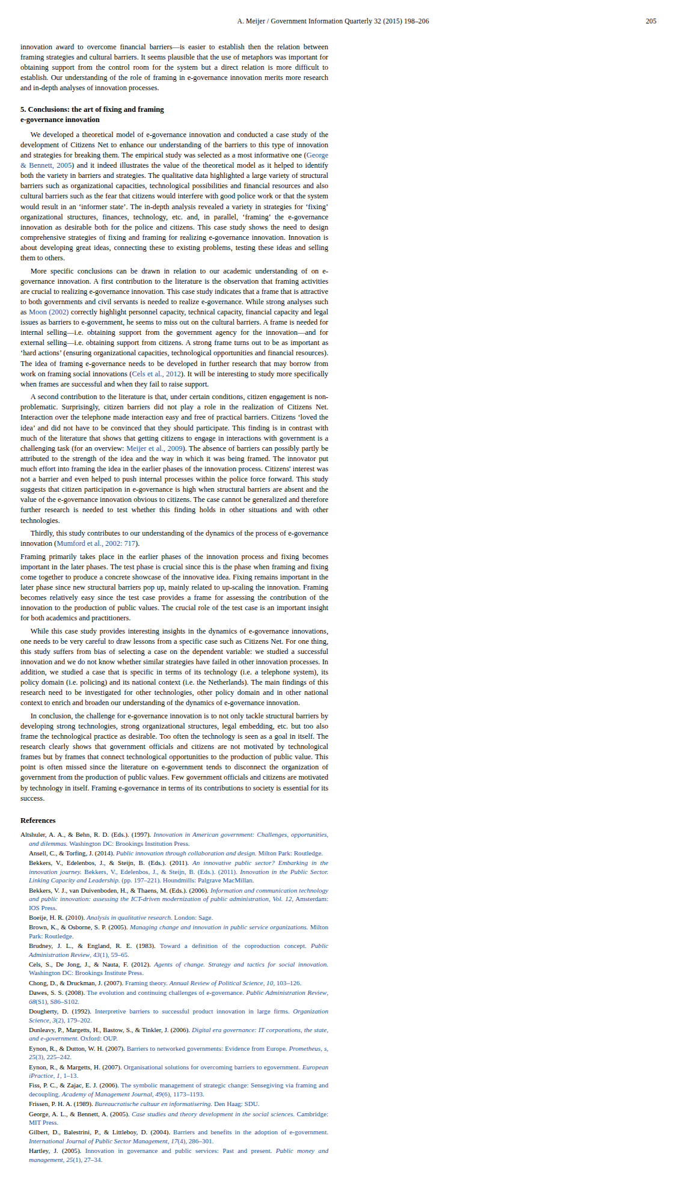205 A. Meijer / Government Information Quarterly 32 (2015) 198–206
innovation award to overcome financial barriers—is easier to establish then the relation between framing strategies and cultural barriers. It seems plausible that the use of metaphors was important for obtaining support from the control room for the system but a direct relation is more difficult to establish. Our understanding of the role of framing in e-governance innovation merits more research and in-depth analyses of innovation processes.
5. Conclusions: the art of fixing and framing
e-governance innovation
We developed a theoretical model of e-governance innovation and conducted a case study of the development of Citizens Net to enhance our understanding of the barriers to this type of innovation and strategies for breaking them. The empirical study was selected as a most informative one (George & Bennett, 2005) and it indeed illustrates the value of the theoretical model as it helped to identify both the variety in barriers and strategies. The qualitative data highlighted a large variety of structural barriers such as organizational capacities, technological possibilities and financial resources and also cultural barriers such as the fear that citizens would interfere with good police work or that the system would result in an ‘informer state’. The in-depth analysis revealed a variety in strategies for ‘fixing’ organizational structures, finances, technology, etc. and, in parallel, ‘framing’ the e-governance innovation as desirable both for the police and citizens. This case study shows the need to design comprehensive strategies of fixing and framing for realizing e-governance innovation. Innovation is about developing great ideas, connecting these to existing problems, testing these ideas and selling them to others.
More specific conclusions can be drawn in relation to our academic understanding of on e-governance innovation. A first contribution to the literature is the observation that framing activities are crucial to realizing e-governance innovation. This case study indicates that a frame that is attractive to both governments and civil servants is needed to realize e-governance. While strong analyses such as Moon (2002) correctly highlight personnel capacity, technical capacity, financial capacity and legal issues as barriers to e-government, he seems to miss out on the cultural barriers. A frame is needed for internal selling—i.e. obtaining support from the government agency for the innovation—and for external selling—i.e. obtaining support from citizens. A strong frame turns out to be as important as ‘hard actions’ (ensuring organizational capacities, technological opportunities and financial resources). The idea of framing e-governance needs to be developed in further research that may borrow from work on framing social innovations (Cels et al., 2012). It will be interesting to study more specifically when frames are successful and when they fail to raise support.
A second contribution to the literature is that, under certain conditions, citizen engagement is non-problematic. Surprisingly, citizen barriers did not play a role in the realization of Citizens Net. Interaction over the telephone made interaction easy and free of practical barriers. Citizens ‘loved the idea’ and did not have to be convinced that they should participate. This finding is in contrast with much of the literature that shows that getting citizens to engage in interactions with government is a challenging task (for an overview: Meijer et al., 2009). The absence of barriers can possibly partly be attributed to the strength of the idea and the way in which it was being framed. The innovator put much effort into framing the idea in the earlier phases of the innovation process. Citizens' interest was not a barrier and even helped to push internal processes within the police force forward. This study suggests that citizen participation in e-governance is high when structural barriers are absent and the value of the e-governance innovation obvious to citizens. The case cannot be generalized and therefore further research is needed to test whether this finding holds in other situations and with other technologies.
Thirdly, this study contributes to our understanding of the dynamics of the process of e-governance innovation (Mumford et al., 2002: 717).
Framing primarily takes place in the earlier phases of the innovation process and fixing becomes important in the later phases. The test phase is crucial since this is the phase when framing and fixing come together to produce a concrete showcase of the innovative idea. Fixing remains important in the later phase since new structural barriers pop up, mainly related to up-scaling the innovation. Framing becomes relatively easy since the test case provides a frame for assessing the contribution of the innovation to the production of public values. The crucial role of the test case is an important insight for both academics and practitioners.
While this case study provides interesting insights in the dynamics of e-governance innovations, one needs to be very careful to draw lessons from a specific case such as Citizens Net. For one thing, this study suffers from bias of selecting a case on the dependent variable: we studied a successful innovation and we do not know whether similar strategies have failed in other innovation processes. In addition, we studied a case that is specific in terms of its technology (i.e. a telephone system), its policy domain (i.e. policing) and its national context (i.e. the Netherlands). The main findings of this research need to be investigated for other technologies, other policy domain and in other national context to enrich and broaden our understanding of the dynamics of e-governance innovation.
In conclusion, the challenge for e-governance innovation is to not only tackle structural barriers by developing strong technologies, strong organizational structures, legal embedding, etc. but too also frame the technological practice as desirable. Too often the technology is seen as a goal in itself. The research clearly shows that government officials and citizens are not motivated by technological frames but by frames that connect technological opportunities to the production of public value. This point is often missed since the literature on e-government tends to disconnect the organization of government from the production of public values. Few government officials and citizens are motivated by technology in itself. Framing e-governance in terms of its contributions to society is essential for its success.
References
Altshuler, A. A., & Behn, R. D. (Eds.). (1997). Innovation in American government: Challenges, opportunities, and dilemmas. Washington DC: Brookings Institution Press.
Ansell, C., & Torfing, J. (2014). Public innovation through collaboration and design. Milton Park: Routledge.
Bekkers, V., Edelenbos, J., & Steijn, B. (Eds.). (2011). An innovative public sector? Embarking in the innovation journey. Bekkers, V., Edelenbos, J., & Steijn, B. (Eds.). (2011). Innovation in the Public Sector. Linking Capacity and Leadership. (pp. 197–221). Houndmills: Palgrave MacMillan.
Bekkers, V. J., van Duivenboden, H., & Thaens, M. (Eds.). (2006). Information and communication technology and public innovation: assessing the ICT-driven modernization of public administration, Vol. 12, Amsterdam: IOS Press.
Boeije, H. R. (2010). Analysis in qualitative research. London: Sage.
Brown, K., & Osborne, S. P. (2005). Managing change and innovation in public service organizations. Milton Park: Routledge.
Brudney, J. L., & England, R. E. (1983). Toward a definition of the coproduction concept. Public Administration Review, 43(1), 59–65.
Cels, S., De Jong, J., & Nauta, F. (2012). Agents of change. Strategy and tactics for social innovation. Washington DC: Brookings Institute Press.
Chong, D., & Druckman, J. (2007). Framing theory. Annual Review of Political Science, 10, 103–126.
Dawes, S. S. (2008). The evolution and continuing challenges of e-governance. Public Administration Review, 68(S1), S86–S102.
Dougherty, D. (1992). Interpretive barriers to successful product innovation in large firms. Organization Science, 3(2), 179–202.
Dunleavy, P., Margetts, H., Bastow, S., & Tinkler, J. (2006). Digital era governance: IT corporations, the state, and e-government. Oxford: OUP.
Eynon, R., & Dutton, W. H. (2007). Barriers to networked governments: Evidence from Europe. Prometheus, s, 25(3), 225–242.
Eynon, R., & Margetts, H. (2007). Organisational solutions for overcoming barriers to egovernment. European iPractice, 1, 1–13.
Fiss, P. C., & Zajac, E. J. (2006). The symbolic management of strategic change: Sensegiving via framing and decoupling. Academy of Management Journal, 49(6), 1173–1193.
Frissen, P. H. A. (1989). Bureaucratische cultuur en informatisering. Den Haag: SDU.
George, A. L., & Bennett, A. (2005). Case studies and theory development in the social sciences. Cambridge: MIT Press.
Gilbert, D., Balestrini, P., & Littleboy, D. (2004). Barriers and benefits in the adoption of e-government. International Journal of Public Sector Management, 17(4), 286–301.
Hartley, J. (2005). Innovation in governance and public services: Past and present. Public money and management, 25(1), 27–34.